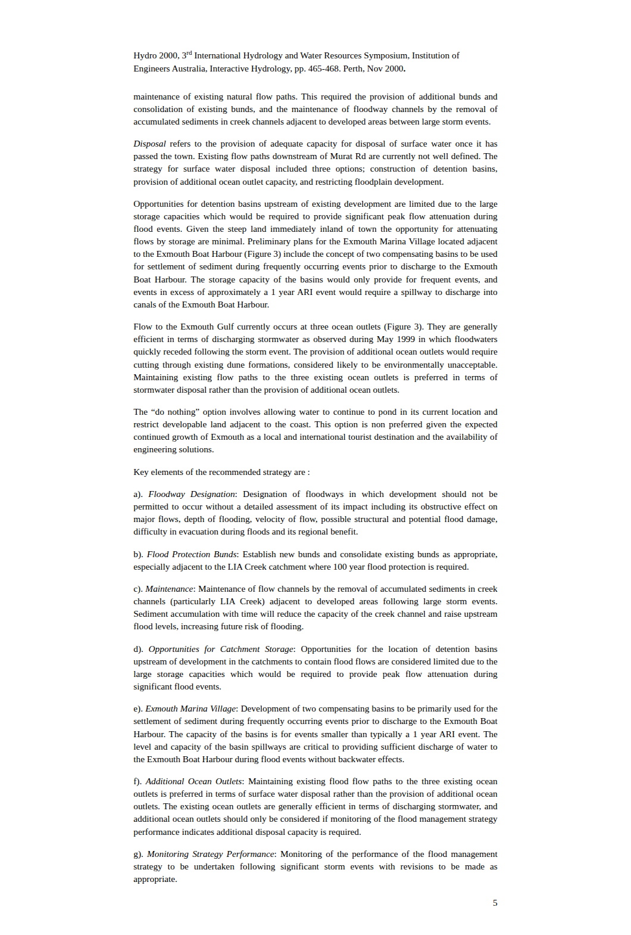Hydro 2000, 3rd International Hydrology and Water Resources Symposium, Institution of Engineers Australia, Interactive Hydrology, pp. 465-468. Perth, Nov 2000.
maintenance of existing natural flow paths. This required the provision of additional bunds and consolidation of existing bunds, and the maintenance of floodway channels by the removal of accumulated sediments in creek channels adjacent to developed areas between large storm events.
Disposal refers to the provision of adequate capacity for disposal of surface water once it has passed the town. Existing flow paths downstream of Murat Rd are currently not well defined. The strategy for surface water disposal included three options; construction of detention basins, provision of additional ocean outlet capacity, and restricting floodplain development.
Opportunities for detention basins upstream of existing development are limited due to the large storage capacities which would be required to provide significant peak flow attenuation during flood events. Given the steep land immediately inland of town the opportunity for attenuating flows by storage are minimal. Preliminary plans for the Exmouth Marina Village located adjacent to the Exmouth Boat Harbour (Figure 3) include the concept of two compensating basins to be used for settlement of sediment during frequently occurring events prior to discharge to the Exmouth Boat Harbour. The storage capacity of the basins would only provide for frequent events, and events in excess of approximately a 1 year ARI event would require a spillway to discharge into canals of the Exmouth Boat Harbour.
Flow to the Exmouth Gulf currently occurs at three ocean outlets (Figure 3). They are generally efficient in terms of discharging stormwater as observed during May 1999 in which floodwaters quickly receded following the storm event. The provision of additional ocean outlets would require cutting through existing dune formations, considered likely to be environmentally unacceptable. Maintaining existing flow paths to the three existing ocean outlets is preferred in terms of stormwater disposal rather than the provision of additional ocean outlets.
The “do nothing” option involves allowing water to continue to pond in its current location and restrict developable land adjacent to the coast. This option is non preferred given the expected continued growth of Exmouth as a local and international tourist destination and the availability of engineering solutions.
Key elements of the recommended strategy are :
a). Floodway Designation: Designation of floodways in which development should not be permitted to occur without a detailed assessment of its impact including its obstructive effect on major flows, depth of flooding, velocity of flow, possible structural and potential flood damage, difficulty in evacuation during floods and its regional benefit.
b). Flood Protection Bunds: Establish new bunds and consolidate existing bunds as appropriate, especially adjacent to the LIA Creek catchment where 100 year flood protection is required.
c). Maintenance: Maintenance of flow channels by the removal of accumulated sediments in creek channels (particularly LIA Creek) adjacent to developed areas following large storm events. Sediment accumulation with time will reduce the capacity of the creek channel and raise upstream flood levels, increasing future risk of flooding.
d). Opportunities for Catchment Storage: Opportunities for the location of detention basins upstream of development in the catchments to contain flood flows are considered limited due to the large storage capacities which would be required to provide peak flow attenuation during significant flood events.
e). Exmouth Marina Village: Development of two compensating basins to be primarily used for the settlement of sediment during frequently occurring events prior to discharge to the Exmouth Boat Harbour. The capacity of the basins is for events smaller than typically a 1 year ARI event. The level and capacity of the basin spillways are critical to providing sufficient discharge of water to the Exmouth Boat Harbour during flood events without backwater effects.
f). Additional Ocean Outlets: Maintaining existing flood flow paths to the three existing ocean outlets is preferred in terms of surface water disposal rather than the provision of additional ocean outlets. The existing ocean outlets are generally efficient in terms of discharging stormwater, and additional ocean outlets should only be considered if monitoring of the flood management strategy performance indicates additional disposal capacity is required.
g). Monitoring Strategy Performance: Monitoring of the performance of the flood management strategy to be undertaken following significant storm events with revisions to be made as appropriate.
5